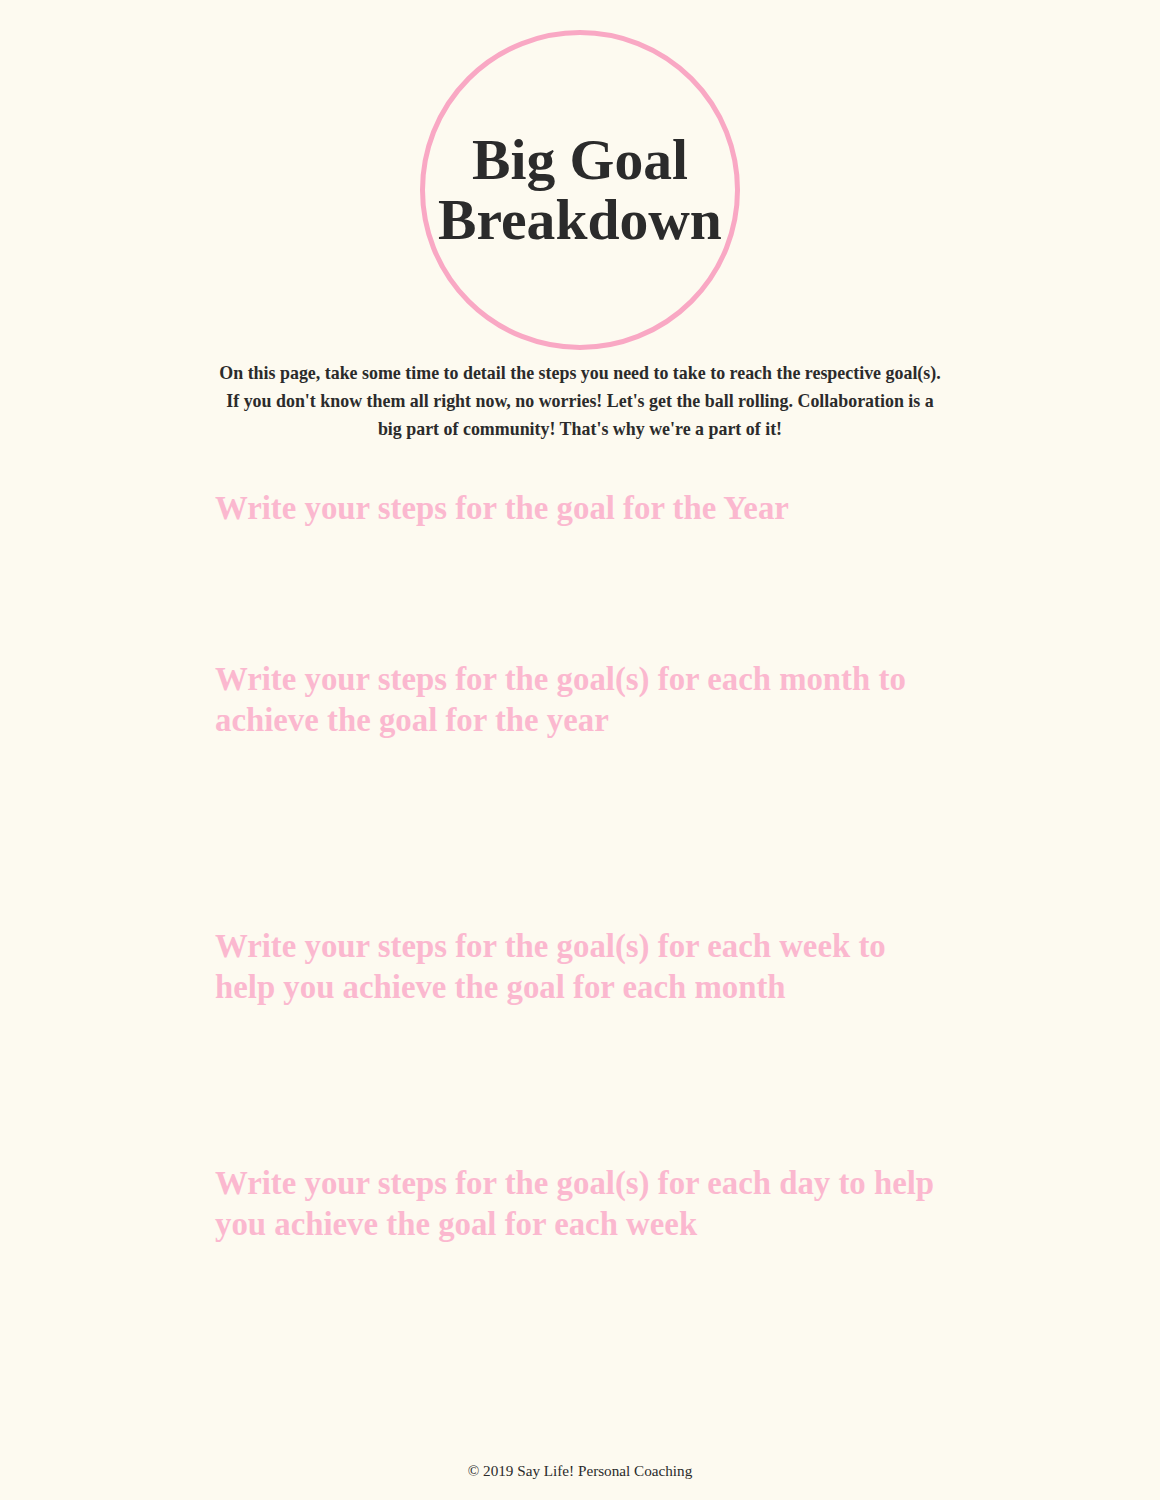Big Goal
Breakdown
On this page, take some time to detail the steps you need to take to reach the respective goal(s). If you don't know them all right now, no worries! Let's get the ball rolling. Collaboration is a big part of community! That's why we're a part of it!
Write your steps for the goal for the Year
Write your steps for the goal(s) for each month to achieve the goal for the year
Write your steps for the goal(s) for each week to help you achieve the goal for each month
Write your steps for the goal(s) for each day to help you achieve the goal for each week
© 2019 Say Life! Personal Coaching